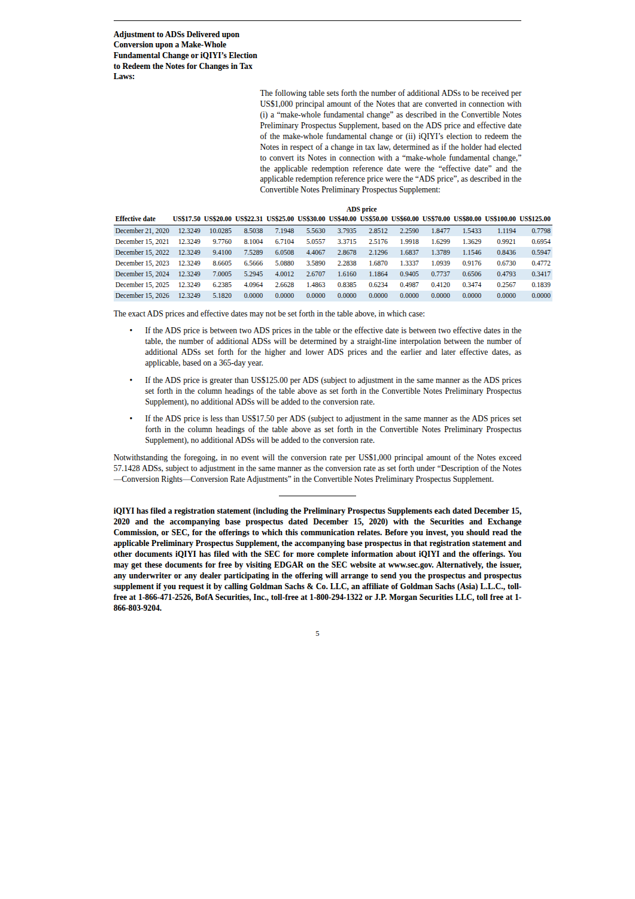Adjustment to ADSs Delivered upon
Conversion upon a Make-Whole
Fundamental Change or iQIYI’s Election
to Redeem the Notes for Changes in Tax
Laws:
The following table sets forth the number of additional ADSs to be received per US$1,000 principal amount of the Notes that are converted in connection with (i) a “make-whole fundamental change” as described in the Convertible Notes Preliminary Prospectus Supplement, based on the ADS price and effective date of the make-whole fundamental change or (ii) iQIYI’s election to redeem the Notes in respect of a change in tax law, determined as if the holder had elected to convert its Notes in connection with a “make-whole fundamental change,” the applicable redemption reference date were the “effective date” and the applicable redemption reference price were the “ADS price”, as described in the Convertible Notes Preliminary Prospectus Supplement:
| | ADS price |
| --- | --- |
| Effective date | US$17.50 | US$20.00 | US$22.31 | US$25.00 | US$30.00 | US$40.00 | US$50.00 | US$60.00 | US$70.00 | US$80.00 | US$100.00 | US$125.00 |
| December 21, 2020 | 12.3249 | 10.0285 | 8.5038 | 7.1948 | 5.5630 | 3.7935 | 2.8512 | 2.2590 | 1.8477 | 1.5433 | 1.1194 | 0.7798 |
| December 15, 2021 | 12.3249 | 9.7760 | 8.1004 | 6.7104 | 5.0557 | 3.3715 | 2.5176 | 1.9918 | 1.6299 | 1.3629 | 0.9921 | 0.6954 |
| December 15, 2022 | 12.3249 | 9.4100 | 7.5289 | 6.0508 | 4.4067 | 2.8678 | 2.1296 | 1.6837 | 1.3789 | 1.1546 | 0.8436 | 0.5947 |
| December 15, 2023 | 12.3249 | 8.6605 | 6.5666 | 5.0880 | 3.5890 | 2.2838 | 1.6870 | 1.3337 | 1.0939 | 0.9176 | 0.6730 | 0.4772 |
| December 15, 2024 | 12.3249 | 7.0005 | 5.2945 | 4.0012 | 2.6707 | 1.6160 | 1.1864 | 0.9405 | 0.7737 | 0.6506 | 0.4793 | 0.3417 |
| December 15, 2025 | 12.3249 | 6.2385 | 4.0964 | 2.6628 | 1.4863 | 0.8385 | 0.6234 | 0.4987 | 0.4120 | 0.3474 | 0.2567 | 0.1839 |
| December 15, 2026 | 12.3249 | 5.1820 | 0.0000 | 0.0000 | 0.0000 | 0.0000 | 0.0000 | 0.0000 | 0.0000 | 0.0000 | 0.0000 | 0.0000 |
The exact ADS prices and effective dates may not be set forth in the table above, in which case:
If the ADS price is between two ADS prices in the table or the effective date is between two effective dates in the table, the number of additional ADSs will be determined by a straight-line interpolation between the number of additional ADSs set forth for the higher and lower ADS prices and the earlier and later effective dates, as applicable, based on a 365-day year.
If the ADS price is greater than US$125.00 per ADS (subject to adjustment in the same manner as the ADS prices set forth in the column headings of the table above as set forth in the Convertible Notes Preliminary Prospectus Supplement), no additional ADSs will be added to the conversion rate.
If the ADS price is less than US$17.50 per ADS (subject to adjustment in the same manner as the ADS prices set forth in the column headings of the table above as set forth in the Convertible Notes Preliminary Prospectus Supplement), no additional ADSs will be added to the conversion rate.
Notwithstanding the foregoing, in no event will the conversion rate per US$1,000 principal amount of the Notes exceed 57.1428 ADSs, subject to adjustment in the same manner as the conversion rate as set forth under “Description of the Notes—Conversion Rights—Conversion Rate Adjustments” in the Convertible Notes Preliminary Prospectus Supplement.
iQIYI has filed a registration statement (including the Preliminary Prospectus Supplements each dated December 15, 2020 and the accompanying base prospectus dated December 15, 2020) with the Securities and Exchange Commission, or SEC, for the offerings to which this communication relates. Before you invest, you should read the applicable Preliminary Prospectus Supplement, the accompanying base prospectus in that registration statement and other documents iQIYI has filed with the SEC for more complete information about iQIYI and the offerings. You may get these documents for free by visiting EDGAR on the SEC website at www.sec.gov. Alternatively, the issuer, any underwriter or any dealer participating in the offering will arrange to send you the prospectus and prospectus supplement if you request it by calling Goldman Sachs & Co. LLC, an affiliate of Goldman Sachs (Asia) L.L.C., toll-free at 1-866-471-2526, BofA Securities, Inc., toll-free at 1-800-294-1322 or J.P. Morgan Securities LLC, toll free at 1-866-803-9204.
5